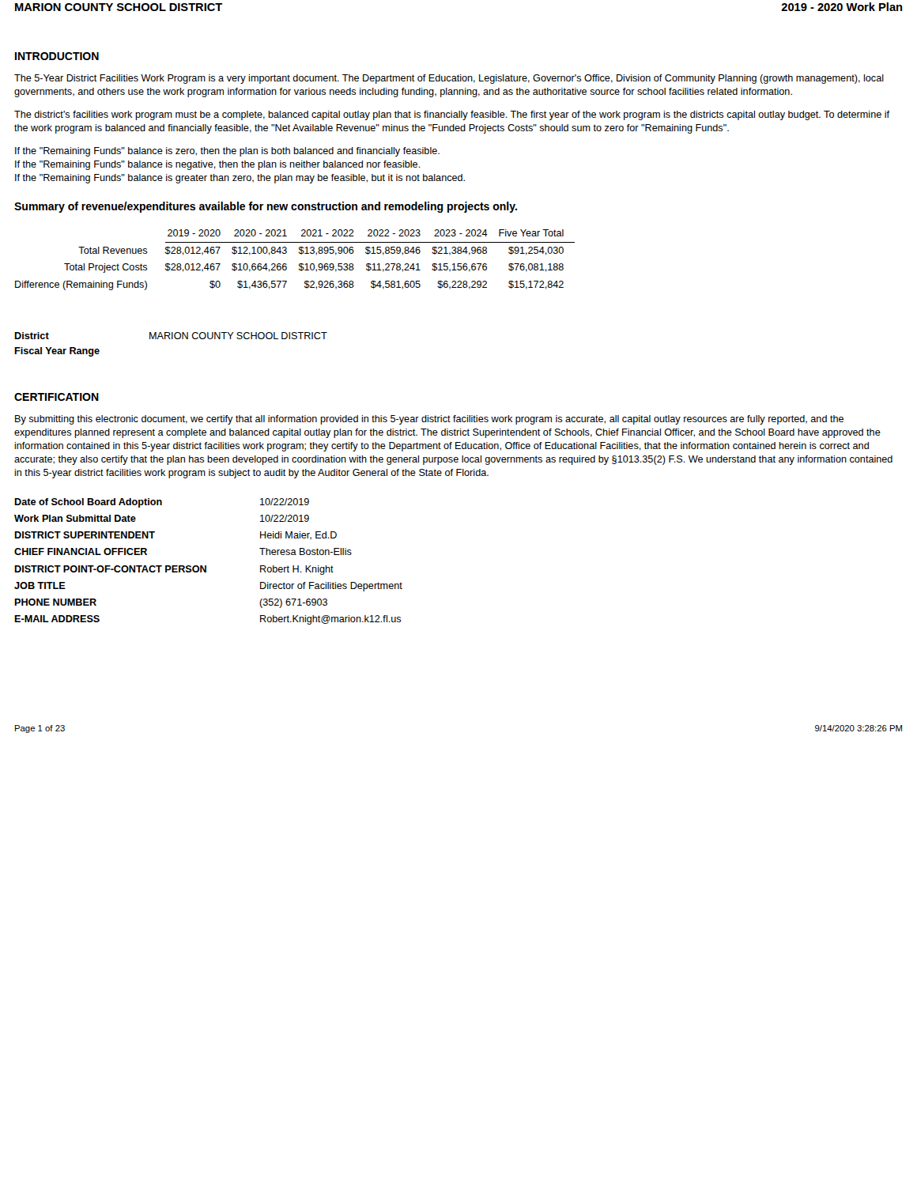MARION COUNTY SCHOOL DISTRICT 2019 - 2020 Work Plan
INTRODUCTION
The 5-Year District Facilities Work Program is a very important document. The Department of Education, Legislature, Governor's Office, Division of Community Planning (growth management), local governments, and others use the work program information for various needs including funding, planning, and as the authoritative source for school facilities related information.
The district's facilities work program must be a complete, balanced capital outlay plan that is financially feasible. The first year of the work program is the districts capital outlay budget. To determine if the work program is balanced and financially feasible, the "Net Available Revenue" minus the "Funded Projects Costs" should sum to zero for "Remaining Funds".
If the "Remaining Funds" balance is zero, then the plan is both balanced and financially feasible.
If the "Remaining Funds" balance is negative, then the plan is neither balanced nor feasible.
If the "Remaining Funds" balance is greater than zero, the plan may be feasible, but it is not balanced.
Summary of revenue/expenditures available for new construction and remodeling projects only.
| | 2019 - 2020 | 2020 - 2021 | 2021 - 2022 | 2022 - 2023 | 2023 - 2024 | Five Year Total |
| --- | --- | --- | --- | --- | --- | --- |
| Total Revenues | $28,012,467 | $12,100,843 | $13,895,906 | $15,859,846 | $21,384,968 | $91,254,030 |
| Total Project Costs | $28,012,467 | $10,664,266 | $10,969,538 | $11,278,241 | $15,156,676 | $76,081,188 |
| Difference (Remaining Funds) | $0 | $1,436,577 | $2,926,368 | $4,581,605 | $6,228,292 | $15,172,842 |
District MARION COUNTY SCHOOL DISTRICT
Fiscal Year Range
CERTIFICATION
By submitting this electronic document, we certify that all information provided in this 5-year district facilities work program is accurate, all capital outlay resources are fully reported, and the expenditures planned represent a complete and balanced capital outlay plan for the district. The district Superintendent of Schools, Chief Financial Officer, and the School Board have approved the information contained in this 5-year district facilities work program; they certify to the Department of Education, Office of Educational Facilities, that the information contained herein is correct and accurate; they also certify that the plan has been developed in coordination with the general purpose local governments as required by §1013.35(2) F.S. We understand that any information contained in this 5-year district facilities work program is subject to audit by the Auditor General of the State of Florida.
| Date of School Board Adoption | 10/22/2019 |
| Work Plan Submittal Date | 10/22/2019 |
| DISTRICT SUPERINTENDENT | Heidi Maier, Ed.D |
| CHIEF FINANCIAL OFFICER | Theresa Boston-Ellis |
| DISTRICT POINT-OF-CONTACT PERSON | Robert H. Knight |
| JOB TITLE | Director of Facilities Depertment |
| PHONE NUMBER | (352) 671-6903 |
| E-MAIL ADDRESS | Robert.Knight@marion.k12.fl.us |
Page 1 of 23 9/14/2020 3:28:26 PM